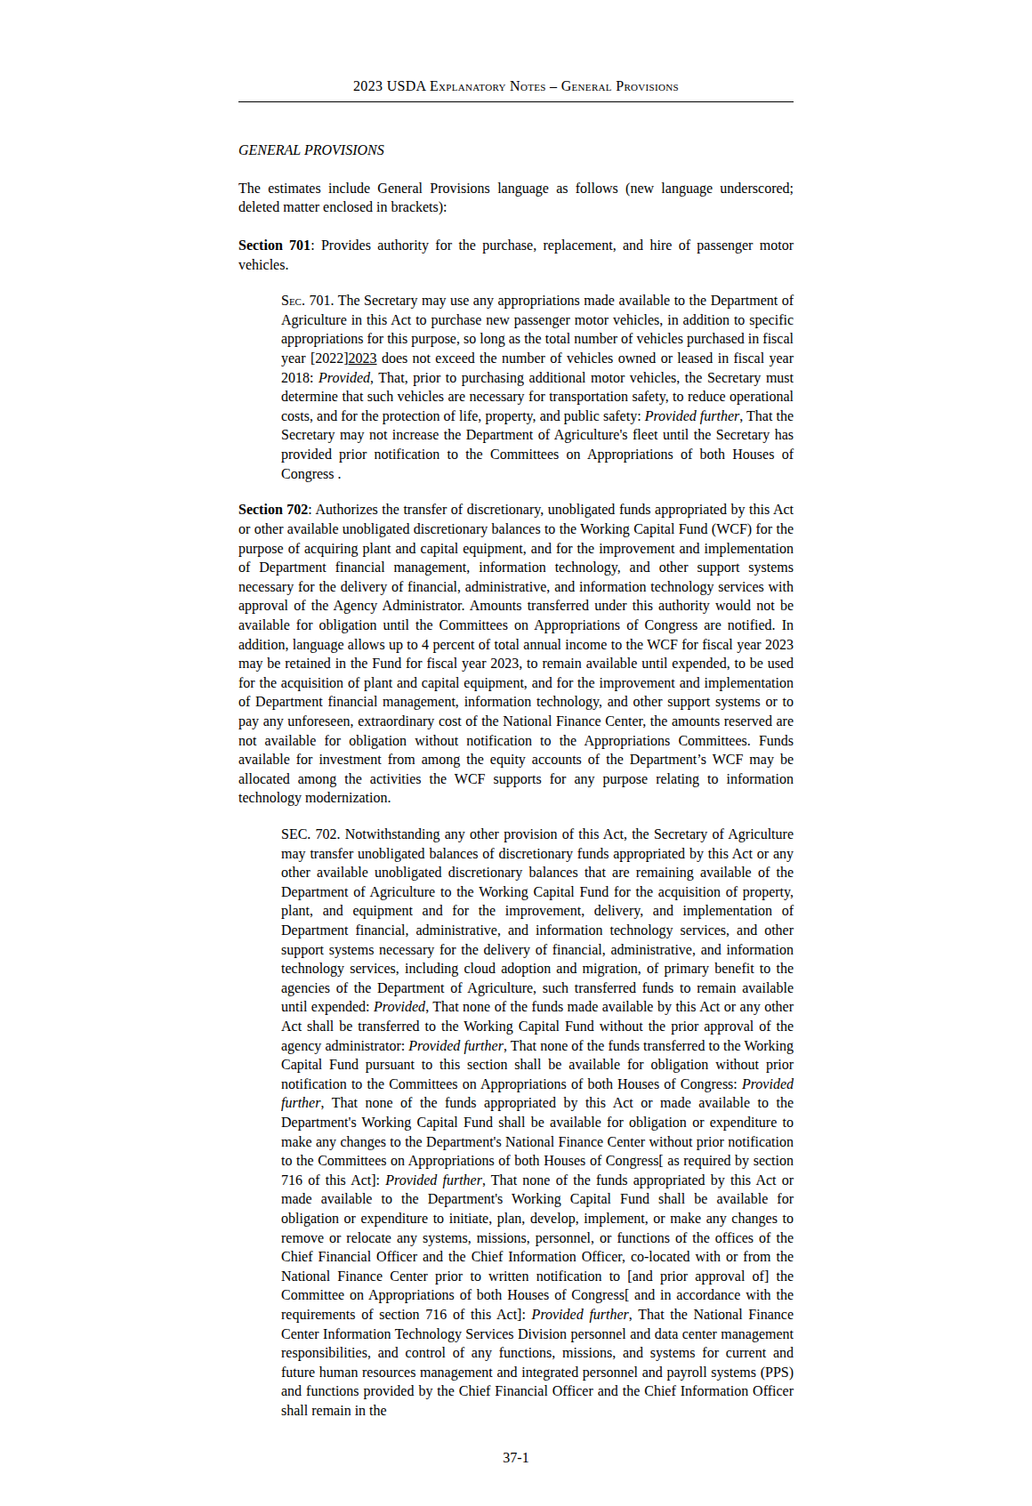2023 USDA Explanatory Notes – General Provisions
GENERAL PROVISIONS
The estimates include General Provisions language as follows (new language underscored; deleted matter enclosed in brackets):
Section 701: Provides authority for the purchase, replacement, and hire of passenger motor vehicles.
Sec. 701. The Secretary may use any appropriations made available to the Department of Agriculture in this Act to purchase new passenger motor vehicles, in addition to specific appropriations for this purpose, so long as the total number of vehicles purchased in fiscal year [2022]2023 does not exceed the number of vehicles owned or leased in fiscal year 2018: Provided, That, prior to purchasing additional motor vehicles, the Secretary must determine that such vehicles are necessary for transportation safety, to reduce operational costs, and for the protection of life, property, and public safety: Provided further, That the Secretary may not increase the Department of Agriculture's fleet until the Secretary has provided prior notification to the Committees on Appropriations of both Houses of Congress .
Section 702: Authorizes the transfer of discretionary, unobligated funds appropriated by this Act or other available unobligated discretionary balances to the Working Capital Fund (WCF) for the purpose of acquiring plant and capital equipment, and for the improvement and implementation of Department financial management, information technology, and other support systems necessary for the delivery of financial, administrative, and information technology services with approval of the Agency Administrator. Amounts transferred under this authority would not be available for obligation until the Committees on Appropriations of Congress are notified. In addition, language allows up to 4 percent of total annual income to the WCF for fiscal year 2023 may be retained in the Fund for fiscal year 2023, to remain available until expended, to be used for the acquisition of plant and capital equipment, and for the improvement and implementation of Department financial management, information technology, and other support systems or to pay any unforeseen, extraordinary cost of the National Finance Center, the amounts reserved are not available for obligation without notification to the Appropriations Committees. Funds available for investment from among the equity accounts of the Department’s WCF may be allocated among the activities the WCF supports for any purpose relating to information technology modernization.
SEC. 702. Notwithstanding any other provision of this Act, the Secretary of Agriculture may transfer unobligated balances of discretionary funds appropriated by this Act or any other available unobligated discretionary balances that are remaining available of the Department of Agriculture to the Working Capital Fund for the acquisition of property, plant, and equipment and for the improvement, delivery, and implementation of Department financial, administrative, and information technology services, and other support systems necessary for the delivery of financial, administrative, and information technology services, including cloud adoption and migration, of primary benefit to the agencies of the Department of Agriculture, such transferred funds to remain available until expended: Provided, That none of the funds made available by this Act or any other Act shall be transferred to the Working Capital Fund without the prior approval of the agency administrator: Provided further, That none of the funds transferred to the Working Capital Fund pursuant to this section shall be available for obligation without prior notification to the Committees on Appropriations of both Houses of Congress: Provided further, That none of the funds appropriated by this Act or made available to the Department's Working Capital Fund shall be available for obligation or expenditure to make any changes to the Department's National Finance Center without prior notification to the Committees on Appropriations of both Houses of Congress[ as required by section 716 of this Act]: Provided further, That none of the funds appropriated by this Act or made available to the Department's Working Capital Fund shall be available for obligation or expenditure to initiate, plan, develop, implement, or make any changes to remove or relocate any systems, missions, personnel, or functions of the offices of the Chief Financial Officer and the Chief Information Officer, co-located with or from the National Finance Center prior to written notification to [and prior approval of] the Committee on Appropriations of both Houses of Congress[ and in accordance with the requirements of section 716 of this Act]: Provided further, That the National Finance Center Information Technology Services Division personnel and data center management responsibilities, and control of any functions, missions, and systems for current and future human resources management and integrated personnel and payroll systems (PPS) and functions provided by the Chief Financial Officer and the Chief Information Officer shall remain in the
37-1